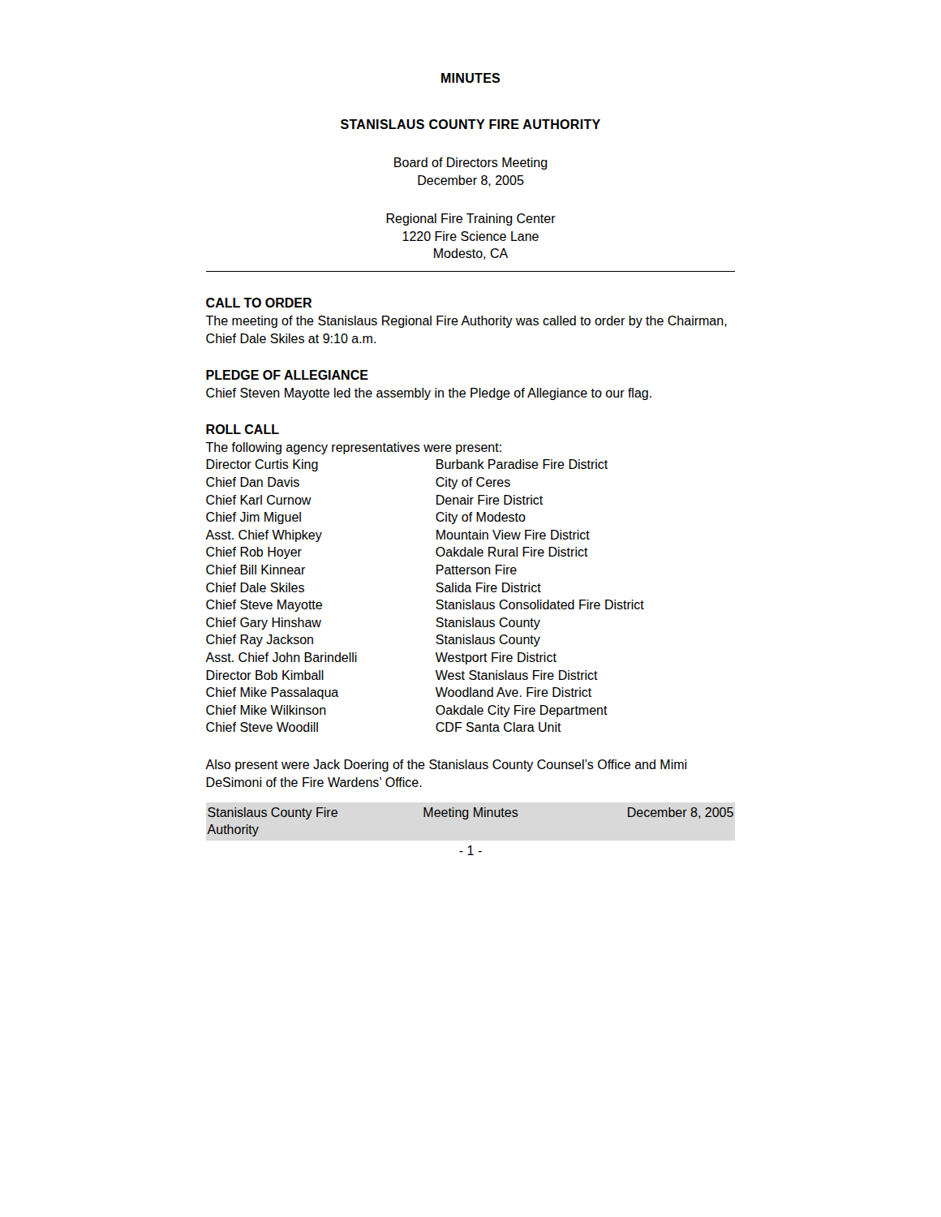MINUTES
STANISLAUS COUNTY FIRE AUTHORITY
Board of Directors Meeting
December 8, 2005
Regional Fire Training Center
1220 Fire Science Lane
Modesto, CA
CALL TO ORDER
The meeting of the Stanislaus Regional Fire Authority was called to order by the Chairman, Chief Dale Skiles at 9:10 a.m.
PLEDGE OF ALLEGIANCE
Chief Steven Mayotte led the assembly in the Pledge of Allegiance to our flag.
ROLL CALL
The following agency representatives were present:
| Director Curtis King | Burbank Paradise Fire District |
| Chief Dan Davis | City of Ceres |
| Chief Karl Curnow | Denair Fire District |
| Chief Jim Miguel | City of Modesto |
| Asst. Chief Whipkey | Mountain View Fire District |
| Chief Rob Hoyer | Oakdale Rural Fire District |
| Chief Bill Kinnear | Patterson Fire |
| Chief Dale Skiles | Salida Fire District |
| Chief Steve Mayotte | Stanislaus Consolidated Fire District |
| Chief Gary Hinshaw | Stanislaus County |
| Chief Ray Jackson | Stanislaus County |
| Asst. Chief John Barindelli | Westport Fire District |
| Director Bob Kimball | West Stanislaus Fire District |
| Chief Mike Passalaqua | Woodland Ave. Fire District |
| Chief Mike Wilkinson | Oakdale City Fire Department |
| Chief Steve Woodill | CDF Santa Clara Unit |
Also present were Jack Doering of the Stanislaus County Counsel’s Office and Mimi DeSimoni of the Fire Wardens’ Office.
There were no guests present
Stanislaus County Fire Authority Meeting Minutes December 8, 2005
- 1 -